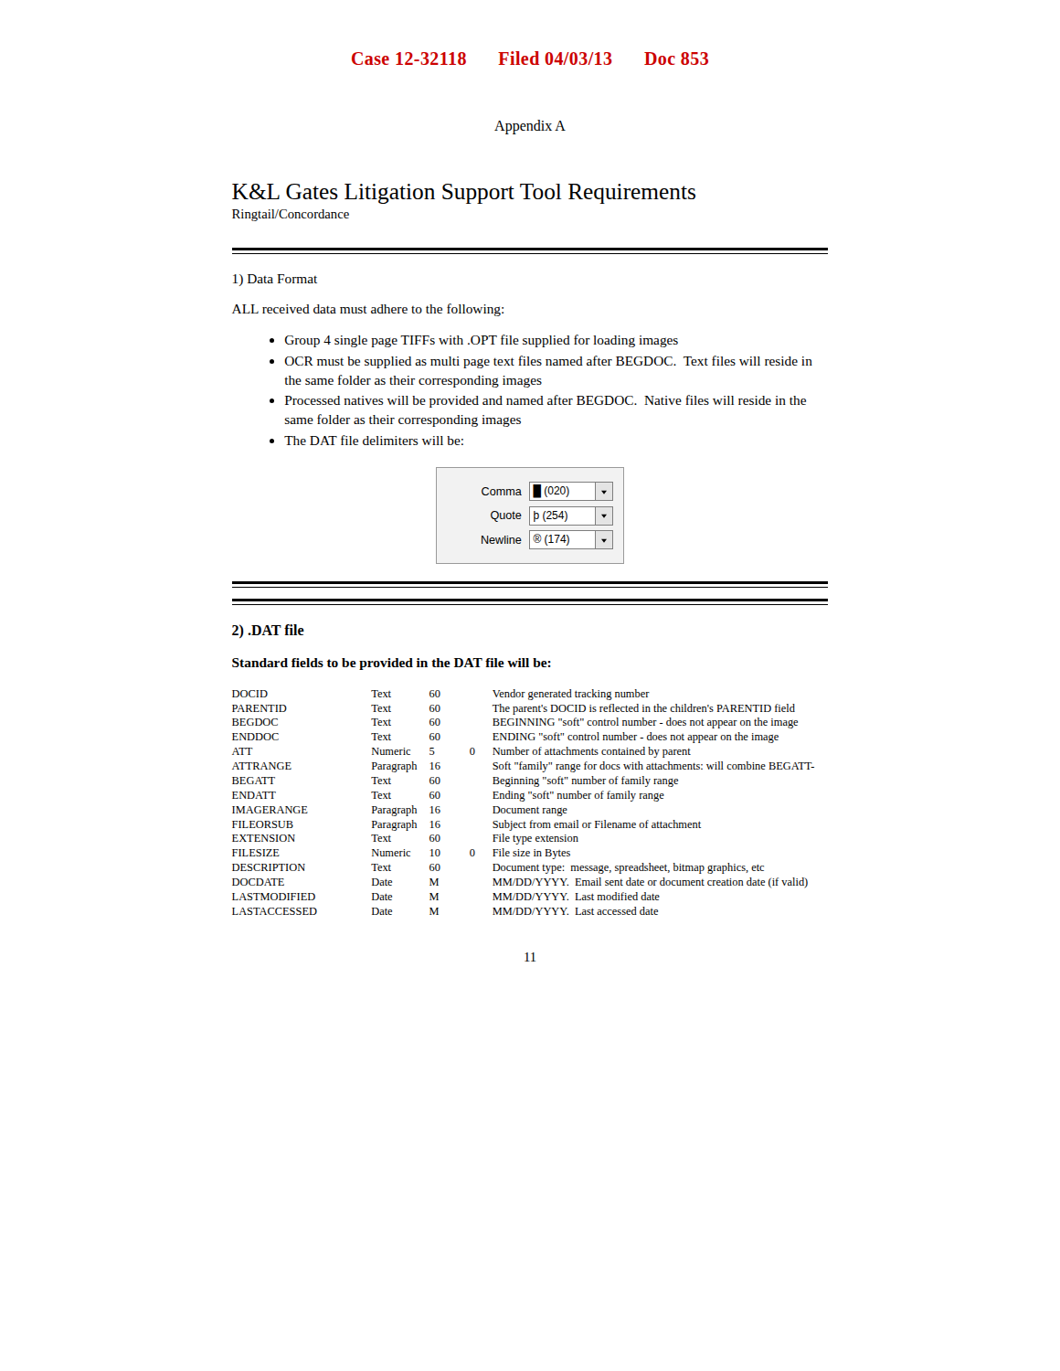Case 12-32118 Filed 04/03/13 Doc 853
Appendix A
K&L Gates Litigation Support Tool Requirements
Ringtail/Concordance
1) Data Format
ALL received data must adhere to the following:
Group 4 single page TIFFs with .OPT file supplied for loading images
OCR must be supplied as multi page text files named after BEGDOC. Text files will reside in the same folder as their corresponding images
Processed natives will be provided and named after BEGDOC. Native files will reside in the same folder as their corresponding images
The DAT file delimiters will be:
Comma
█ (020)
Quote
þ (254)
Newline
® (174)
2) .DAT file
Standard fields to be provided in the DAT file will be:
| DOCID | Text | 60 | | Vendor generated tracking number |
| PARENTID | Text | 60 | | The parent's DOCID is reflected in the children's PARENTID field |
| BEGDOC | Text | 60 | | BEGINNING "soft" control number - does not appear on the image |
| ENDDOC | Text | 60 | | ENDING "soft" control number - does not appear on the image |
| ATT | Numeric | 5 | 0 | Number of attachments contained by parent |
| ATTRANGE | Paragraph | 16 | | Soft "family" range for docs with attachments: will combine BEGATT- |
| BEGATT | Text | 60 | | Beginning "soft" number of family range |
| ENDATT | Text | 60 | | Ending "soft" number of family range |
| IMAGERANGE | Paragraph | 16 | | Document range |
| FILEORSUB | Paragraph | 16 | | Subject from email or Filename of attachment |
| EXTENSION | Text | 60 | | File type extension |
| FILESIZE | Numeric | 10 | 0 | File size in Bytes |
| DESCRIPTION | Text | 60 | | Document type: message, spreadsheet, bitmap graphics, etc |
| DOCDATE | Date | M | | MM/DD/YYYY. Email sent date or document creation date (if valid) |
| LASTMODIFIED | Date | M | | MM/DD/YYYY. Last modified date |
| LASTACCESSED | Date | M | | MM/DD/YYYY. Last accessed date |
11